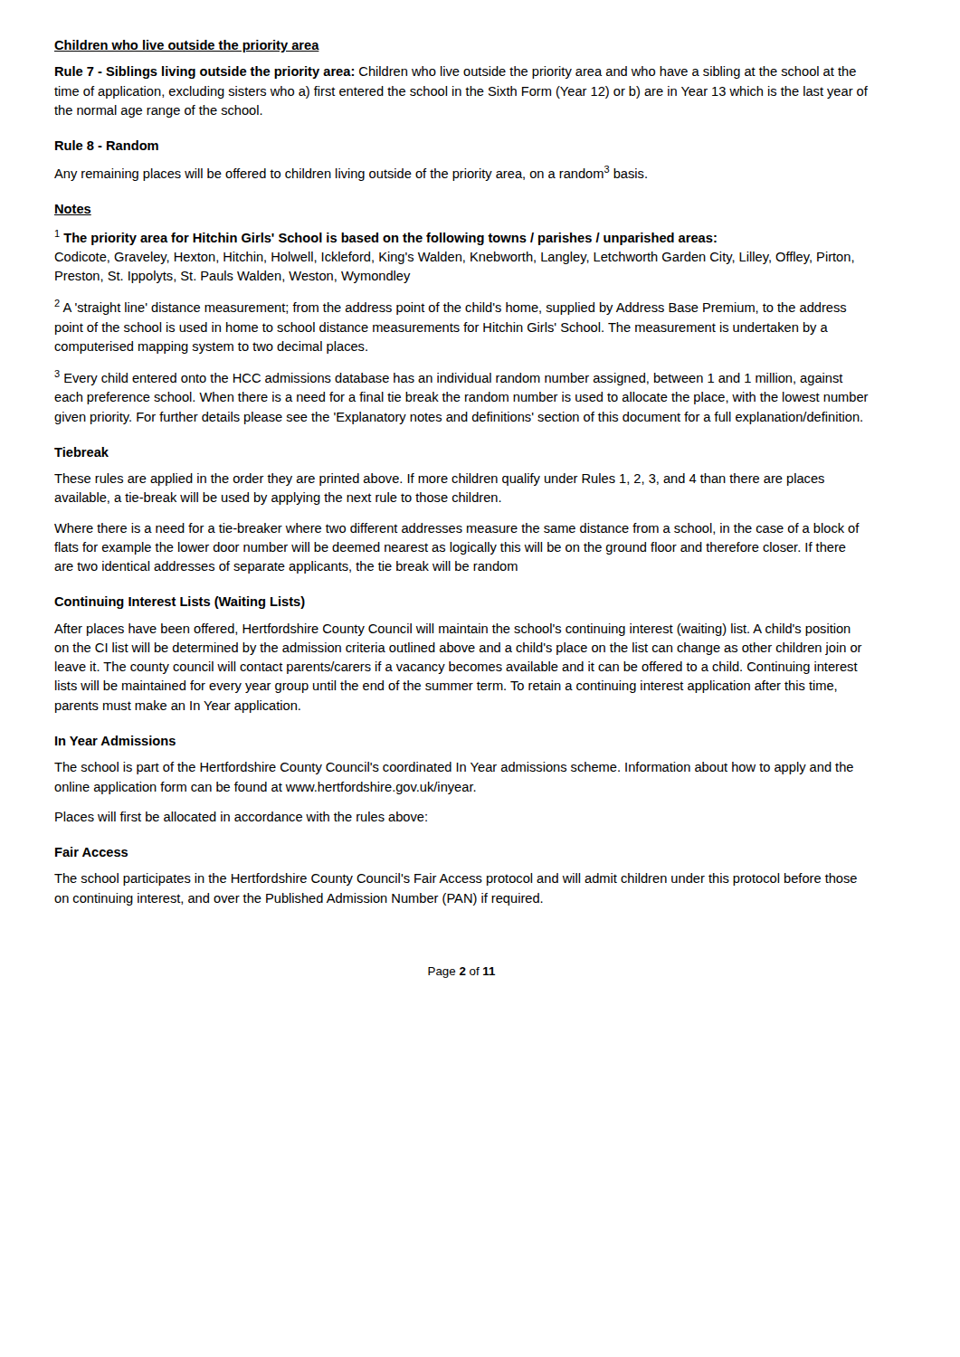Children who live outside the priority area
Rule 7 - Siblings living outside the priority area: Children who live outside the priority area and who have a sibling at the school at the time of application, excluding sisters who a) first entered the school in the Sixth Form (Year 12) or b) are in Year 13 which is the last year of the normal age range of the school.
Rule 8 - Random
Any remaining places will be offered to children living outside of the priority area, on a random3 basis.
Notes
1 The priority area for Hitchin Girls' School is based on the following towns / parishes / unparished areas:
Codicote, Graveley, Hexton, Hitchin, Holwell, Ickleford, King's Walden, Knebworth, Langley, Letchworth Garden City, Lilley, Offley, Pirton, Preston, St. Ippolyts, St. Pauls Walden, Weston, Wymondley
2 A 'straight line' distance measurement; from the address point of the child's home, supplied by Address Base Premium, to the address point of the school is used in home to school distance measurements for Hitchin Girls' School. The measurement is undertaken by a computerised mapping system to two decimal places.
3 Every child entered onto the HCC admissions database has an individual random number assigned, between 1 and 1 million, against each preference school. When there is a need for a final tie break the random number is used to allocate the place, with the lowest number given priority. For further details please see the 'Explanatory notes and definitions' section of this document for a full explanation/definition.
Tiebreak
These rules are applied in the order they are printed above. If more children qualify under Rules 1, 2, 3, and 4 than there are places available, a tie-break will be used by applying the next rule to those children.
Where there is a need for a tie-breaker where two different addresses measure the same distance from a school, in the case of a block of flats for example the lower door number will be deemed nearest as logically this will be on the ground floor and therefore closer. If there are two identical addresses of separate applicants, the tie break will be random
Continuing Interest Lists (Waiting Lists)
After places have been offered, Hertfordshire County Council will maintain the school's continuing interest (waiting) list. A child's position on the CI list will be determined by the admission criteria outlined above and a child's place on the list can change as other children join or leave it. The county council will contact parents/carers if a vacancy becomes available and it can be offered to a child. Continuing interest lists will be maintained for every year group until the end of the summer term. To retain a continuing interest application after this time, parents must make an In Year application.
In Year Admissions
The school is part of the Hertfordshire County Council's coordinated In Year admissions scheme. Information about how to apply and the online application form can be found at www.hertfordshire.gov.uk/inyear.
Places will first be allocated in accordance with the rules above:
Fair Access
The school participates in the Hertfordshire County Council's Fair Access protocol and will admit children under this protocol before those on continuing interest, and over the Published Admission Number (PAN) if required.
Page 2 of 11